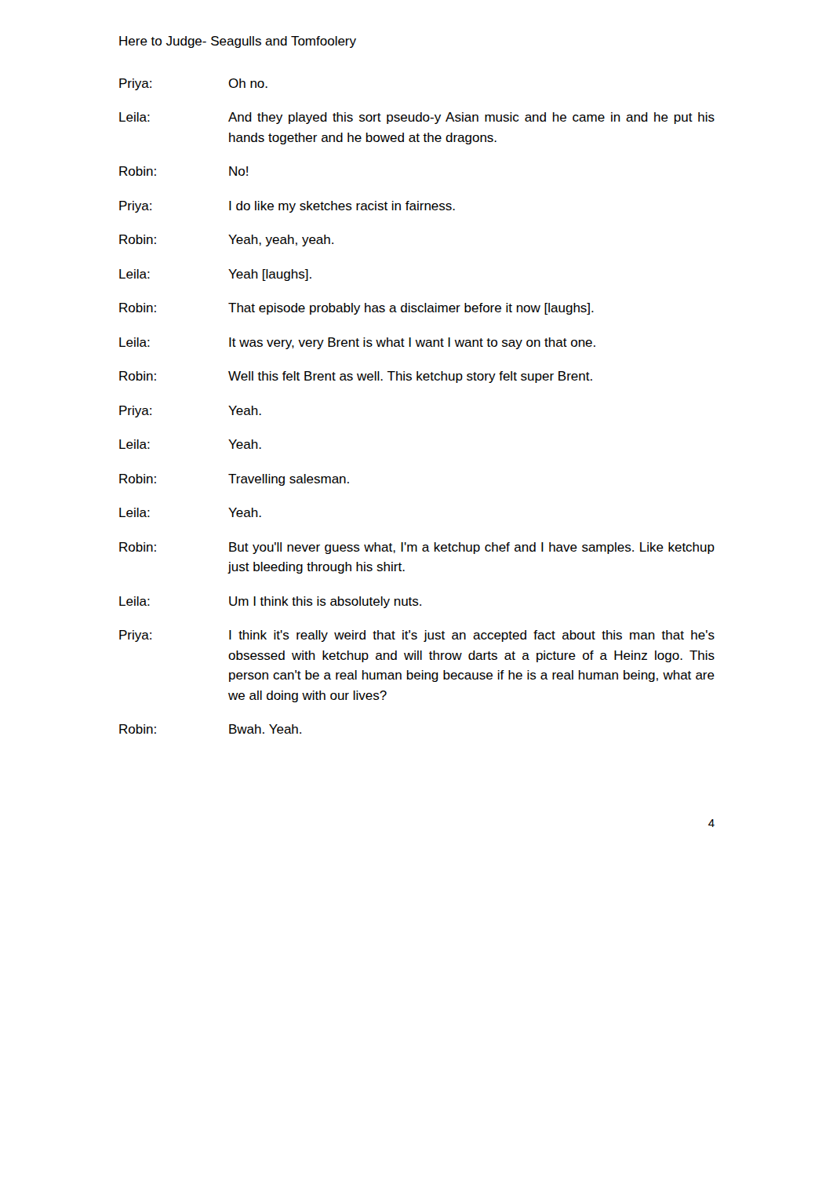Here to Judge- Seagulls and Tomfoolery
Priya:
Oh no.
Leila:
And they played this sort pseudo-y Asian music and he came in and he put his hands together and he bowed at the dragons.
Robin:
No!
Priya:
I do like my sketches racist in fairness.
Robin:
Yeah, yeah, yeah.
Leila:
Yeah [laughs].
Robin:
That episode probably has a disclaimer before it now [laughs].
Leila:
It was very, very Brent is what I want I want to say on that one.
Robin:
Well this felt Brent as well. This ketchup story felt super Brent.
Priya:
Yeah.
Leila:
Yeah.
Robin:
Travelling salesman.
Leila:
Yeah.
Robin:
But you'll never guess what, I'm a ketchup chef and I have samples. Like ketchup just bleeding through his shirt.
Leila:
Um I think this is absolutely nuts.
Priya:
I think it's really weird that it's just an accepted fact about this man that he's obsessed with ketchup and will throw darts at a picture of a Heinz logo. This person can't be a real human being because if he is a real human being, what are we all doing with our lives?
Robin:
Bwah. Yeah.
4